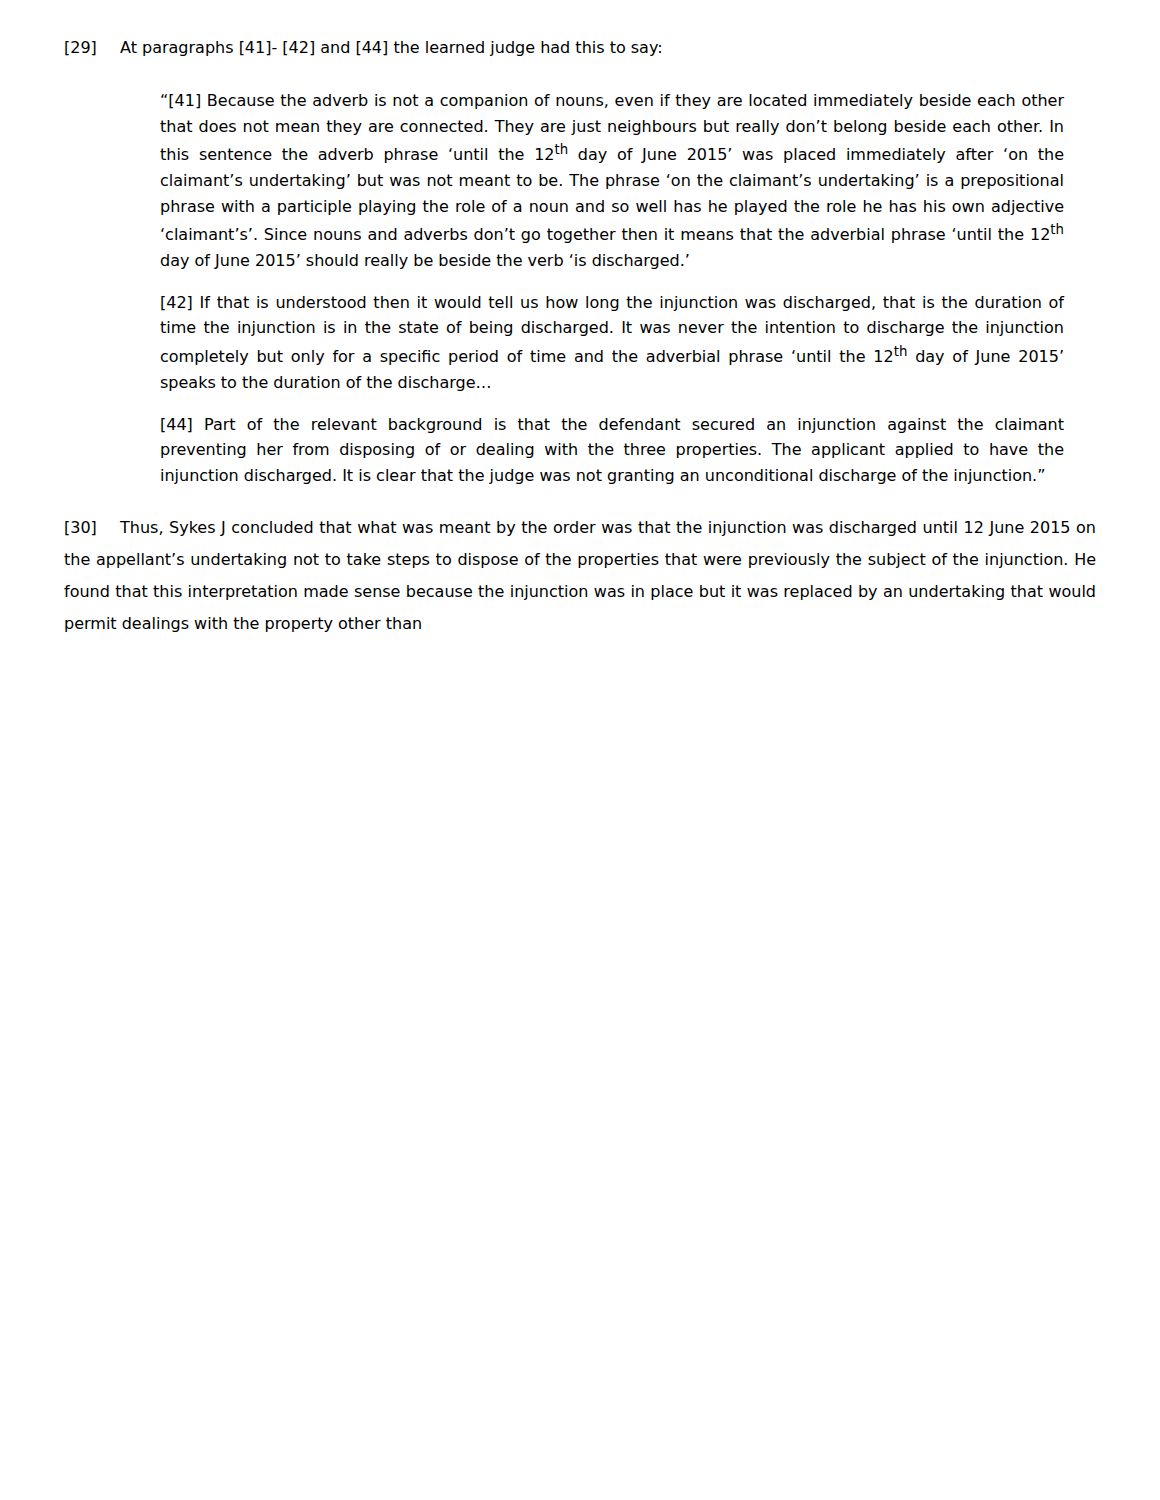[29] At paragraphs [41]- [42] and [44] the learned judge had this to say:
“[41] Because the adverb is not a companion of nouns, even if they are located immediately beside each other that does not mean they are connected. They are just neighbours but really don’t belong beside each other. In this sentence the adverb phrase ‘until the 12th day of June 2015’ was placed immediately after ‘on the claimant’s undertaking’ but was not meant to be. The phrase ‘on the claimant’s undertaking’ is a prepositional phrase with a participle playing the role of a noun and so well has he played the role he has his own adjective ‘claimant’s’. Since nouns and adverbs don’t go together then it means that the adverbial phrase ‘until the 12th day of June 2015’ should really be beside the verb ‘is discharged.’
[42] If that is understood then it would tell us how long the injunction was discharged, that is the duration of time the injunction is in the state of being discharged. It was never the intention to discharge the injunction completely but only for a specific period of time and the adverbial phrase ‘until the 12th day of June 2015’ speaks to the duration of the discharge…
[44] Part of the relevant background is that the defendant secured an injunction against the claimant preventing her from disposing of or dealing with the three properties. The applicant applied to have the injunction discharged. It is clear that the judge was not granting an unconditional discharge of the injunction.”
[30] Thus, Sykes J concluded that what was meant by the order was that the injunction was discharged until 12 June 2015 on the appellant’s undertaking not to take steps to dispose of the properties that were previously the subject of the injunction. He found that this interpretation made sense because the injunction was in place but it was replaced by an undertaking that would permit dealings with the property other than